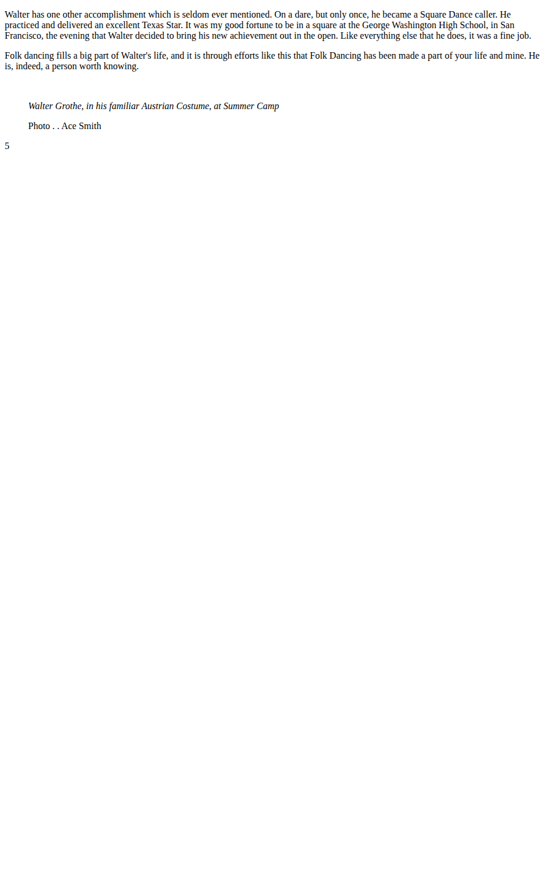Walter has one other accomplishment which is seldom ever mentioned. On a dare, but only once, he became a Square Dance caller. He practiced and delivered an excellent Texas Star. It was my good fortune to be in a square at the George Washington High School, in San Francisco, the evening that Walter decided to bring his new achievement out in the open. Like everything else that he does, it was a fine job.
Folk dancing fills a big part of Walter's life, and it is through efforts like this that Folk Dancing has been made a part of your life and mine. He is, indeed, a person worth knowing.
Walter Grothe, in his familiar Austrian Costume, at Summer Camp
Photo . . Ace Smith
5